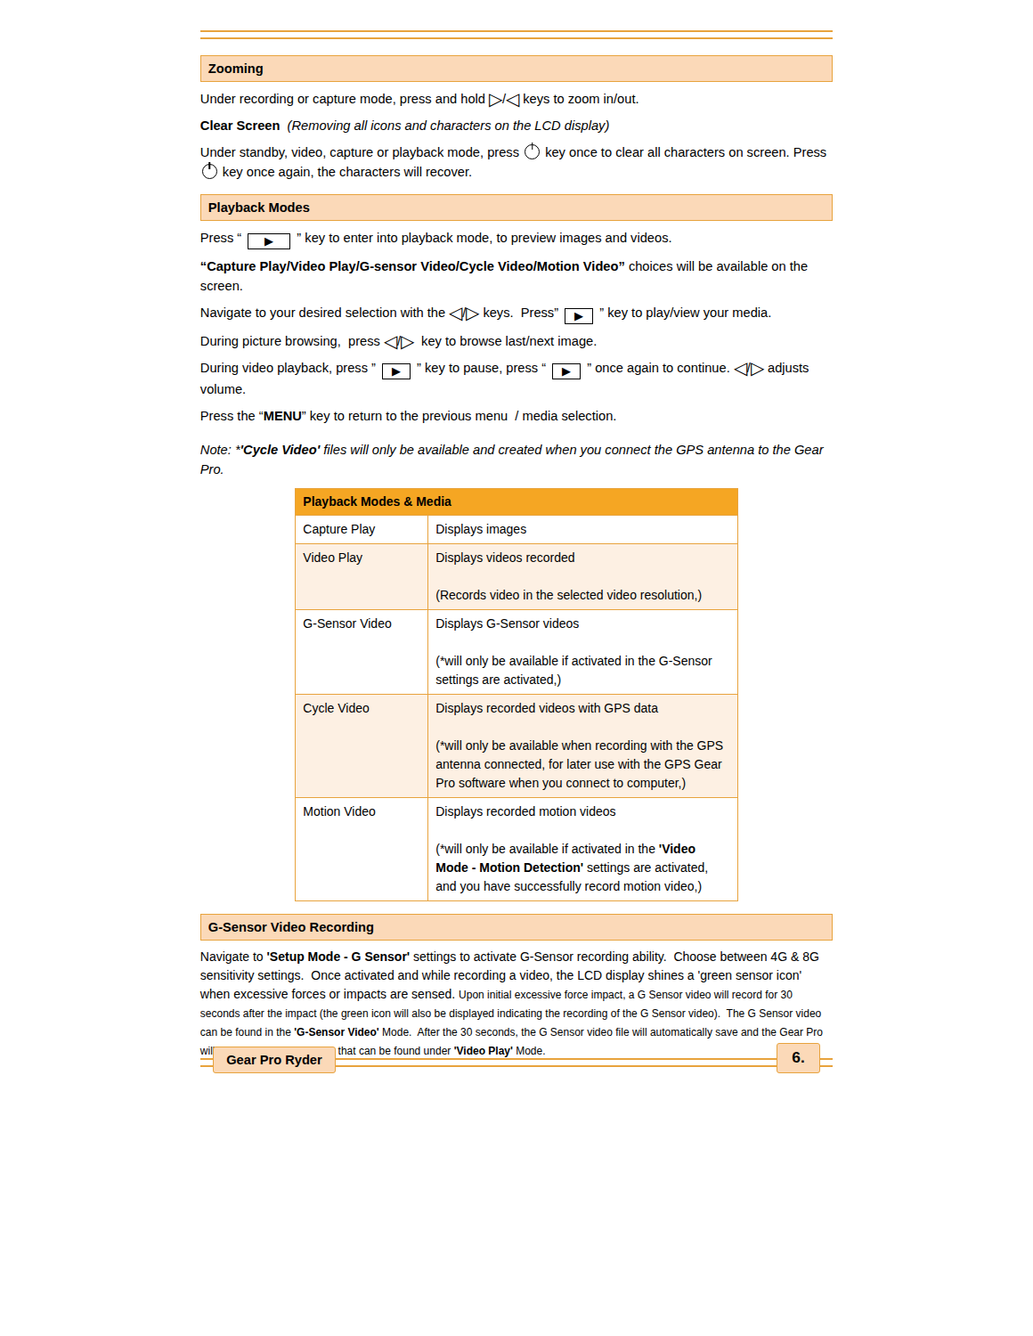Zooming
Under recording or capture mode, press and hold ▷/◁ keys to zoom in/out.
Clear Screen (Removing all icons and characters on the LCD display)
Under standby, video, capture or playback mode, press key once to clear all characters on screen. Press key once again, the characters will recover.
Playback Modes
Press “ ▶ ” key to enter into playback mode, to preview images and videos.
“Capture Play/Video Play/G-sensor Video/Cycle Video/Motion Video” choices will be available on the screen.
Navigate to your desired selection with the ◁/▷ keys. Press” ▶ ” key to play/view your media.
During picture browsing, press ◁/▷ key to browse last/next image.
During video playback, press ” ▶ ” key to pause, press “ ▶ ” once again to continue. ◁/▷ adjusts volume.
Press the “MENU” key to return to the previous menu / media selection.
Note: *'Cycle Video' files will only be available and created when you connect the GPS antenna to the Gear Pro.
| Playback Modes & Media |
| --- |
| Capture Play | Displays images |
| Video Play | Displays videos recorded (Records video in the selected video resolution,) |
| G-Sensor Video | Displays G-Sensor videos (*will only be available if activated in the G-Sensor settings are activated,) |
| Cycle Video | Displays recorded videos with GPS data (*will only be available when recording with the GPS antenna connected, for later use with the GPS Gear Pro software when you connect to computer,) |
| Motion Video | Displays recorded motion videos (*will only be available if activated in the 'Video Mode - Motion Detection' settings are activated, and you have successfully record motion video,) |
G-Sensor Video Recording
Navigate to 'Setup Mode - G Sensor' settings to activate G-Sensor recording ability. Choose between 4G & 8G sensitivity settings. Once activated and while recording a video, the LCD display shines a 'green sensor icon' when excessive forces or impacts are sensed. Upon initial excessive force impact, a G Sensor video will record for 30 seconds after the impact (the green icon will also be displayed indicating the recording of the G Sensor video). The G Sensor video can be found in the 'G-Sensor Video' Mode. After the 30 seconds, the G Sensor video file will automatically save and the Gear Pro will continue to record video, that can be found under 'Video Play' Mode.
Gear Pro Ryder
6.